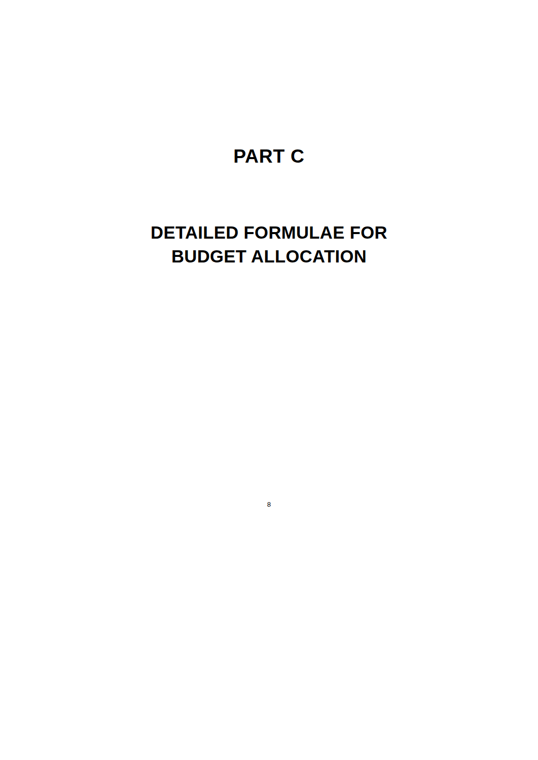PART C
DETAILED FORMULAE FOR
BUDGET ALLOCATION
8